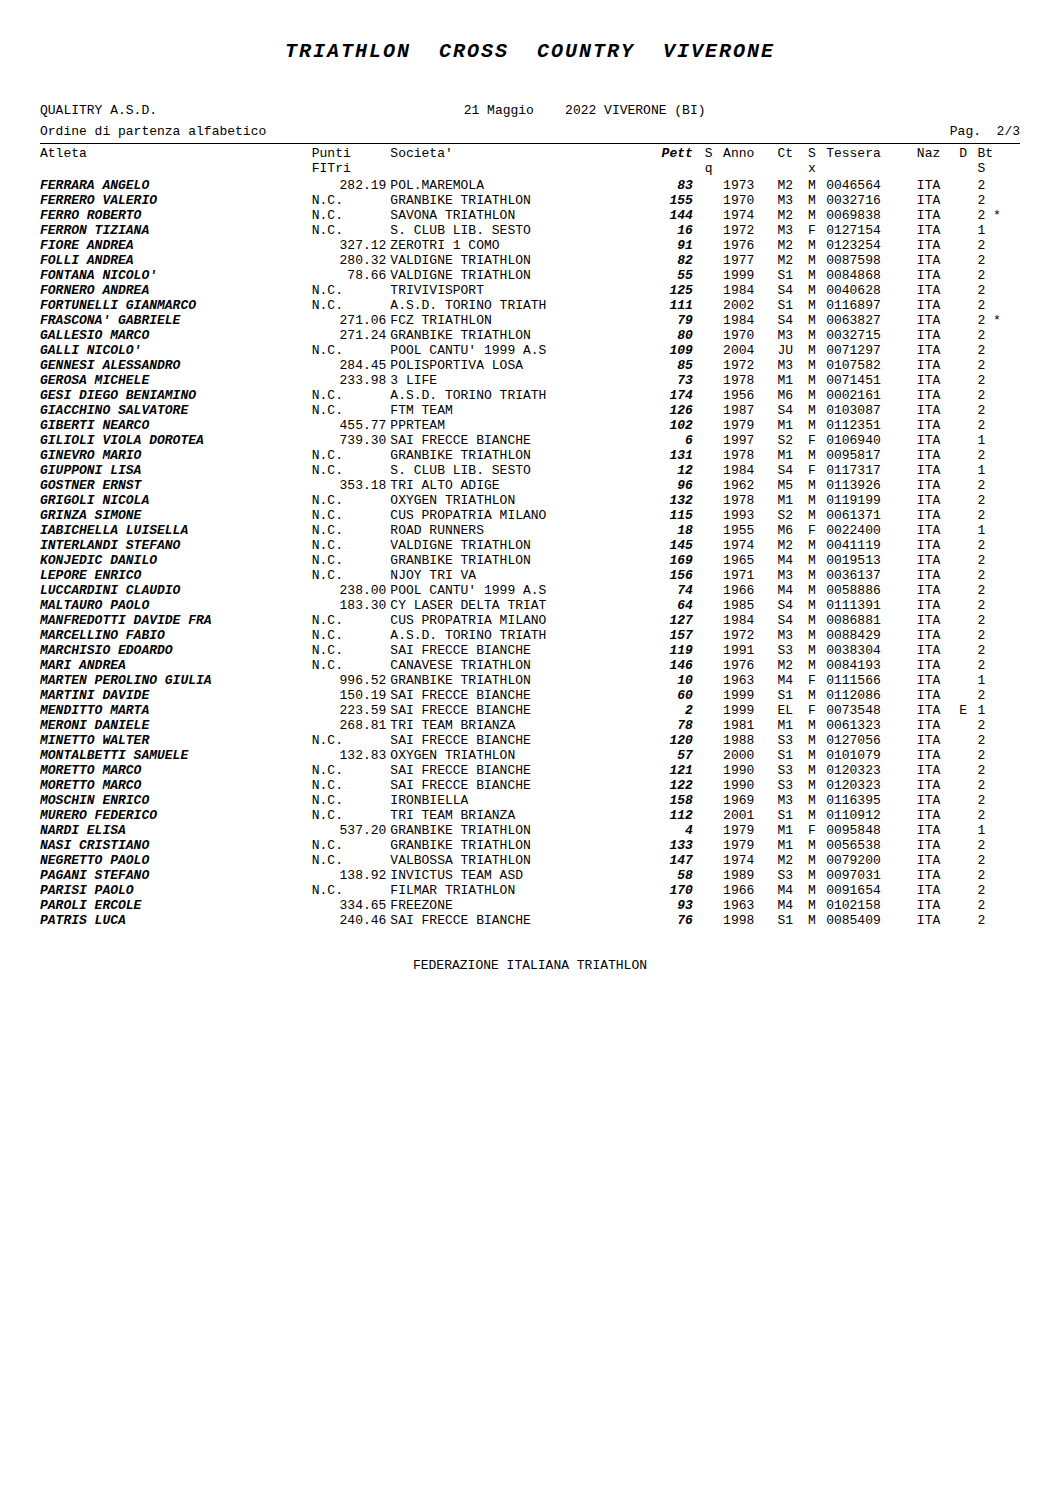TRIATHLON CROSS COUNTRY VIVERONE
QUALITRY A.S.D. 21 Maggio 2022 VIVERONE (BI)
Ordine di partenza alfabetico Pag. 2/3
| Atleta | Punti FITri | Societa' | Pett | S q | Anno | Ct | S x | Tessera | Naz | D | Bt S |
| --- | --- | --- | --- | --- | --- | --- | --- | --- | --- | --- | --- |
| FERRARA ANGELO | 282.19 | POL.MAREMOLA | 83 | | 1973 | M2 | M | 0046564 | ITA | | 2 |
| FERRERO VALERIO | N.C. | GRANBIKE TRIATHLON | 155 | | 1970 | M3 | M | 0032716 | ITA | | 2 |
| FERRO ROBERTO | N.C. | SAVONA TRIATHLON | 144 | | 1974 | M2 | M | 0069838 | ITA | | 2 * |
| FERRON TIZIANA | N.C. | S. CLUB LIB. SESTO | 16 | | 1972 | M3 | F | 0127154 | ITA | | 1 |
| FIORE ANDREA | 327.12 | ZEROTRI 1 COMO | 91 | | 1976 | M2 | M | 0123254 | ITA | | 2 |
| FOLLI ANDREA | 280.32 | VALDIGNE TRIATHLON | 82 | | 1977 | M2 | M | 0087598 | ITA | | 2 |
| FONTANA NICOLO' | 78.66 | VALDIGNE TRIATHLON | 55 | | 1999 | S1 | M | 0084868 | ITA | | 2 |
| FORNERO ANDREA | N.C. | TRIVIVISPORT | 125 | | 1984 | S4 | M | 0040628 | ITA | | 2 |
| FORTUNELLI GIANMARCO | N.C. | A.S.D. TORINO TRIATH | 111 | | 2002 | S1 | M | 0116897 | ITA | | 2 |
| FRASCONA' GABRIELE | 271.06 | FCZ TRIATHLON | 79 | | 1984 | S4 | M | 0063827 | ITA | | 2 * |
| GALLESIO MARCO | 271.24 | GRANBIKE TRIATHLON | 80 | | 1970 | M3 | M | 0032715 | ITA | | 2 |
| GALLI NICOLO' | N.C. | POOL CANTU' 1999 A.S | 109 | | 2004 | JU | M | 0071297 | ITA | | 2 |
| GENNESI ALESSANDRO | 284.45 | POLISPORTIVA LOSA | 85 | | 1972 | M3 | M | 0107582 | ITA | | 2 |
| GEROSA MICHELE | 233.98 | 3 LIFE | 73 | | 1978 | M1 | M | 0071451 | ITA | | 2 |
| GESI DIEGO BENIAMINO | N.C. | A.S.D. TORINO TRIATH | 174 | | 1956 | M6 | M | 0002161 | ITA | | 2 |
| GIACCHINO SALVATORE | N.C. | FTM TEAM | 126 | | 1987 | S4 | M | 0103087 | ITA | | 2 |
| GIBERTI NEARCO | 455.77 | PPRTEAM | 102 | | 1979 | M1 | M | 0112351 | ITA | | 2 |
| GILIOLI VIOLA DOROTEA | 739.30 | SAI FRECCE BIANCHE | 6 | | 1997 | S2 | F | 0106940 | ITA | | 1 |
| GINEVRO MARIO | N.C. | GRANBIKE TRIATHLON | 131 | | 1978 | M1 | M | 0095817 | ITA | | 2 |
| GIUPPONI LISA | N.C. | S. CLUB LIB. SESTO | 12 | | 1984 | S4 | F | 0117317 | ITA | | 1 |
| GOSTNER ERNST | 353.18 | TRI ALTO ADIGE | 96 | | 1962 | M5 | M | 0113926 | ITA | | 2 |
| GRIGOLI NICOLA | N.C. | OXYGEN TRIATHLON | 132 | | 1978 | M1 | M | 0119199 | ITA | | 2 |
| GRINZA SIMONE | N.C. | CUS PROPATRIA MILANO | 115 | | 1993 | S2 | M | 0061371 | ITA | | 2 |
| IABICHELLA LUISELLA | N.C. | ROAD RUNNERS | 18 | | 1955 | M6 | F | 0022400 | ITA | | 1 |
| INTERLANDI STEFANO | N.C. | VALDIGNE TRIATHLON | 145 | | 1974 | M2 | M | 0041119 | ITA | | 2 |
| KONJEDIC DANILO | N.C. | GRANBIKE TRIATHLON | 169 | | 1965 | M4 | M | 0019513 | ITA | | 2 |
| LEPORE ENRICO | N.C. | NJOY TRI VA | 156 | | 1971 | M3 | M | 0036137 | ITA | | 2 |
| LUCCARDINI CLAUDIO | 238.00 | POOL CANTU' 1999 A.S | 74 | | 1966 | M4 | M | 0058886 | ITA | | 2 |
| MALTAURO PAOLO | 183.30 | CY LASER DELTA TRIAT | 64 | | 1985 | S4 | M | 0111391 | ITA | | 2 |
| MANFREDOTTI DAVIDE FRA | N.C. | CUS PROPATRIA MILANO | 127 | | 1984 | S4 | M | 0086881 | ITA | | 2 |
| MARCELLINO FABIO | N.C. | A.S.D. TORINO TRIATH | 157 | | 1972 | M3 | M | 0088429 | ITA | | 2 |
| MARCHISIO EDOARDO | N.C. | SAI FRECCE BIANCHE | 119 | | 1991 | S3 | M | 0038304 | ITA | | 2 |
| MARI ANDREA | N.C. | CANAVESE TRIATHLON | 146 | | 1976 | M2 | M | 0084193 | ITA | | 2 |
| MARTEN PEROLINO GIULIA | 996.52 | GRANBIKE TRIATHLON | 10 | | 1963 | M4 | F | 0111566 | ITA | | 1 |
| MARTINI DAVIDE | 150.19 | SAI FRECCE BIANCHE | 60 | | 1999 | S1 | M | 0112086 | ITA | | 2 |
| MENDITTO MARTA | 223.59 | SAI FRECCE BIANCHE | 2 | | 1999 | EL | F | 0073548 | ITA | E | 1 |
| MERONI DANIELE | 268.81 | TRI TEAM BRIANZA | 78 | | 1981 | M1 | M | 0061323 | ITA | | 2 |
| MINETTO WALTER | N.C. | SAI FRECCE BIANCHE | 120 | | 1988 | S3 | M | 0127056 | ITA | | 2 |
| MONTALBETTI SAMUELE | 132.83 | OXYGEN TRIATHLON | 57 | | 2000 | S1 | M | 0101079 | ITA | | 2 |
| MORETTO MARCO | N.C. | SAI FRECCE BIANCHE | 121 | | 1990 | S3 | M | 0120323 | ITA | | 2 |
| MORETTO MARCO | N.C. | SAI FRECCE BIANCHE | 122 | | 1990 | S3 | M | 0120323 | ITA | | 2 |
| MOSCHIN ENRICO | N.C. | IRONBIELLA | 158 | | 1969 | M3 | M | 0116395 | ITA | | 2 |
| MURERO FEDERICO | N.C. | TRI TEAM BRIANZA | 112 | | 2001 | S1 | M | 0110912 | ITA | | 2 |
| NARDI ELISA | 537.20 | GRANBIKE TRIATHLON | 4 | | 1979 | M1 | F | 0095848 | ITA | | 1 |
| NASI CRISTIANO | N.C. | GRANBIKE TRIATHLON | 133 | | 1979 | M1 | M | 0056538 | ITA | | 2 |
| NEGRETTO PAOLO | N.C. | VALBOSSA TRIATHLON | 147 | | 1974 | M2 | M | 0079200 | ITA | | 2 |
| PAGANI STEFANO | 138.92 | INVICTUS TEAM ASD | 58 | | 1989 | S3 | M | 0097031 | ITA | | 2 |
| PARISI PAOLO | N.C. | FILMAR TRIATHLON | 170 | | 1966 | M4 | M | 0091654 | ITA | | 2 |
| PAROLI ERCOLE | 334.65 | FREEZONE | 93 | | 1963 | M4 | M | 0102158 | ITA | | 2 |
| PATRIS LUCA | 240.46 | SAI FRECCE BIANCHE | 76 | | 1998 | S1 | M | 0085409 | ITA | | 2 |
FEDERAZIONE ITALIANA TRIATHLON